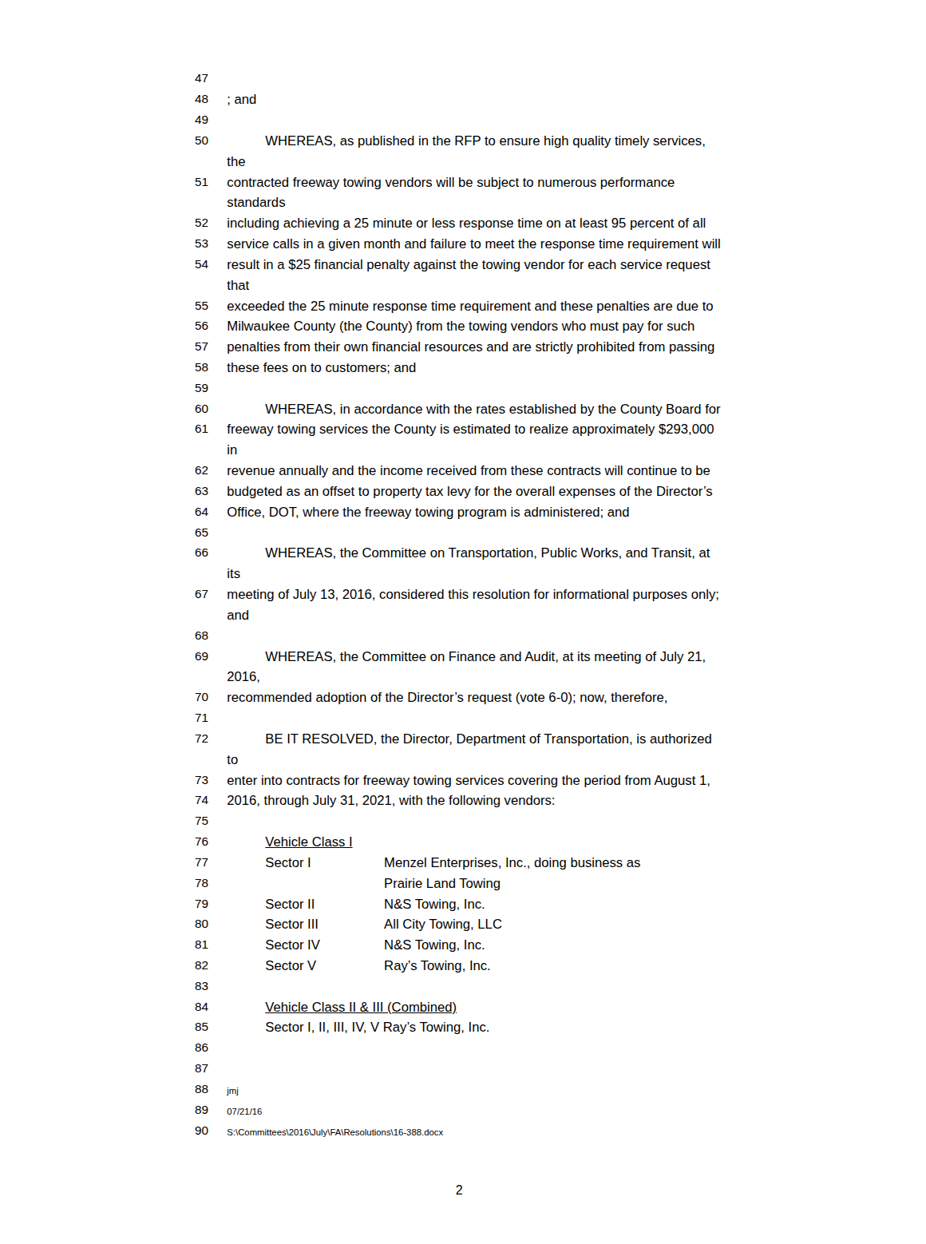| 47 | |
| 48 | ; and |
| 49 | |
| 50 | WHEREAS, as published in the RFP to ensure high quality timely services, the |
| 51 | contracted freeway towing vendors will be subject to numerous performance standards |
| 52 | including achieving a 25 minute or less response time on at least 95 percent of all |
| 53 | service calls in a given month and failure to meet the response time requirement will |
| 54 | result in a $25 financial penalty against the towing vendor for each service request that |
| 55 | exceeded the 25 minute response time requirement and these penalties are due to |
| 56 | Milwaukee County (the County) from the towing vendors who must pay for such |
| 57 | penalties from their own financial resources and are strictly prohibited from passing |
| 58 | these fees on to customers; and |
| 59 | |
| 60 | WHEREAS, in accordance with the rates established by the County Board for |
| 61 | freeway towing services the County is estimated to realize approximately $293,000 in |
| 62 | revenue annually and the income received from these contracts will continue to be |
| 63 | budgeted as an offset to property tax levy for the overall expenses of the Director’s |
| 64 | Office, DOT, where the freeway towing program is administered; and |
| 65 | |
| 66 | WHEREAS, the Committee on Transportation, Public Works, and Transit, at its |
| 67 | meeting of July 13, 2016, considered this resolution for informational purposes only; and |
| 68 | |
| 69 | WHEREAS, the Committee on Finance and Audit, at its meeting of July 21, 2016, |
| 70 | recommended adoption of the Director’s request (vote 6-0); now, therefore, |
| 71 | |
| 72 | BE IT RESOLVED, the Director, Department of Transportation, is authorized to |
| 73 | enter into contracts for freeway towing services covering the period from August 1, |
| 74 | 2016, through July 31, 2021, with the following vendors: |
| 75 | |
| 76 | Vehicle Class I |
| 77 | Sector I Menzel Enterprises, Inc., doing business as |
| 78 | Prairie Land Towing |
| 79 | Sector II N&S Towing, Inc. |
| 80 | Sector III All City Towing, LLC |
| 81 | Sector IV N&S Towing, Inc. |
| 82 | Sector V Ray’s Towing, Inc. |
| 83 | |
| 84 | Vehicle Class II & III (Combined) |
| 85 | Sector I, II, III, IV, V Ray’s Towing, Inc. |
| 86 | |
| 87 | |
| 88 | jmj |
| 89 | 07/21/16 |
| 90 | S:\Committees\2016\July\FA\Resolutions\16-388.docx |
2